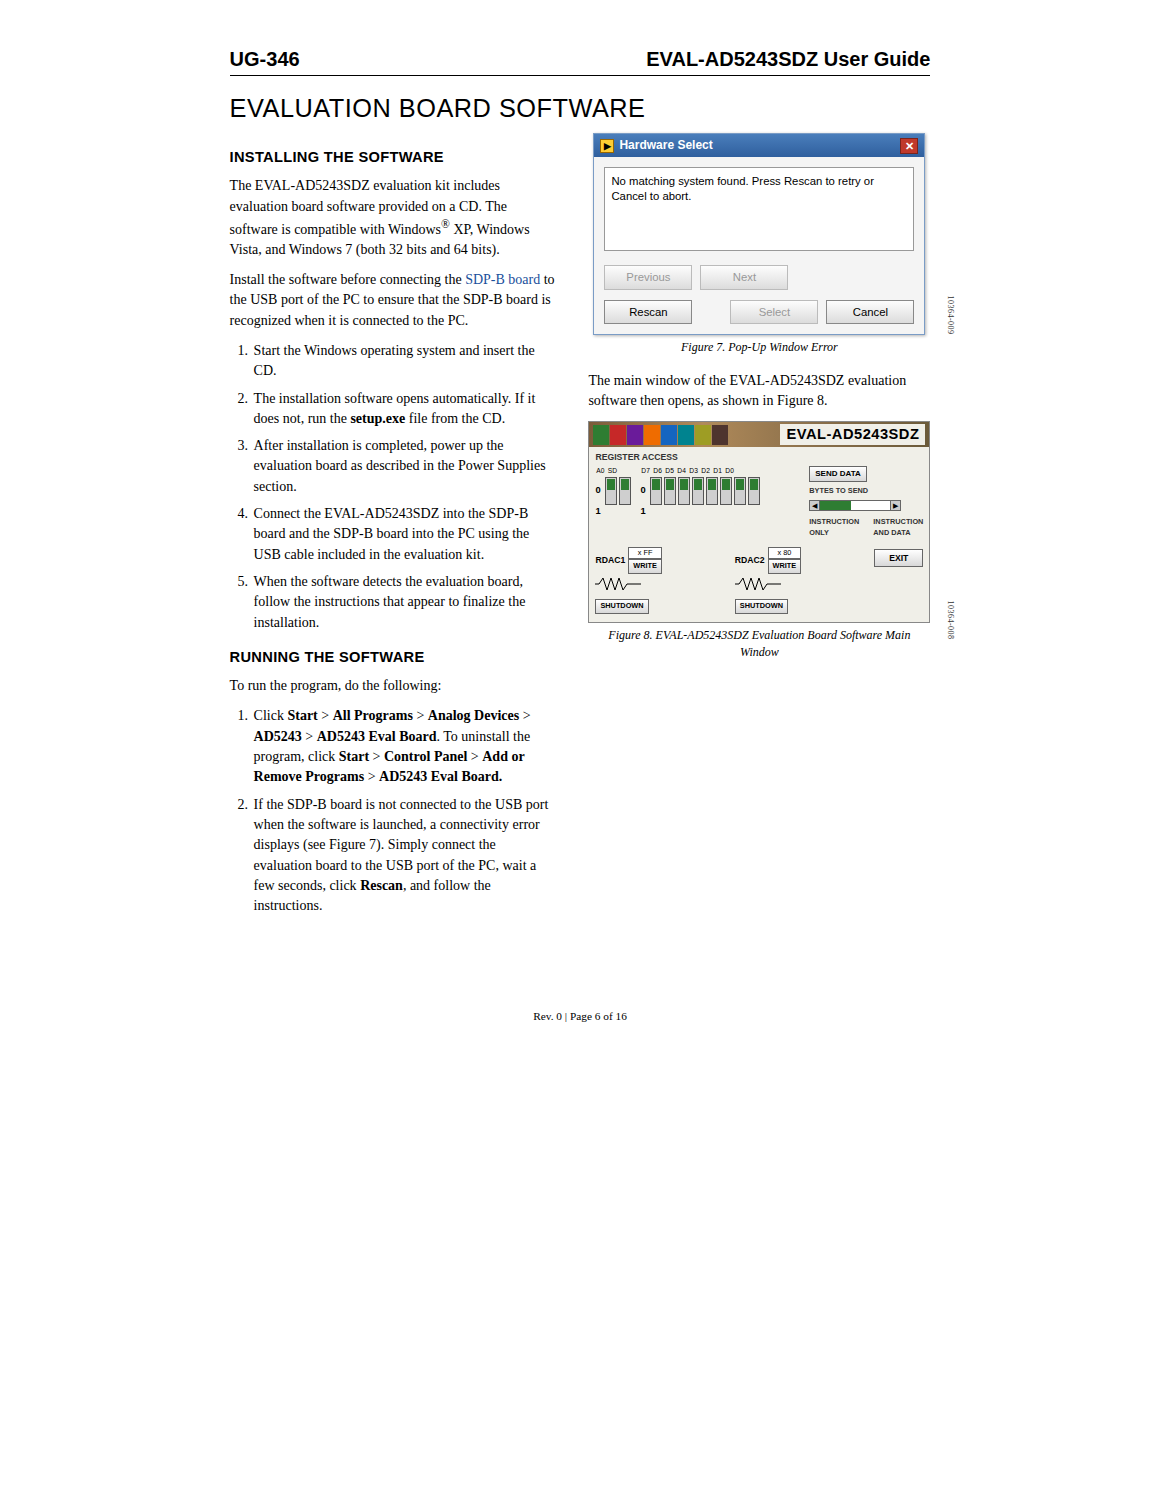UG-346
EVAL-AD5243SDZ User Guide
EVALUATION BOARD SOFTWARE
INSTALLING THE SOFTWARE
The EVAL-AD5243SDZ evaluation kit includes evaluation board software provided on a CD. The software is compatible with Windows® XP, Windows Vista, and Windows 7 (both 32 bits and 64 bits).
Install the software before connecting the SDP-B board to the USB port of the PC to ensure that the SDP-B board is recognized when it is connected to the PC.
Start the Windows operating system and insert the CD.
The installation software opens automatically. If it does not, run the setup.exe file from the CD.
After installation is completed, power up the evaluation board as described in the Power Supplies section.
Connect the EVAL-AD5243SDZ into the SDP-B board and the SDP-B board into the PC using the USB cable included in the evaluation kit.
When the software detects the evaluation board, follow the instructions that appear to finalize the installation.
RUNNING THE SOFTWARE
To run the program, do the following:
Click Start > All Programs > Analog Devices > AD5243 > AD5243 Eval Board. To uninstall the program, click Start > Control Panel > Add or Remove Programs > AD5243 Eval Board.
If the SDP-B board is not connected to the USB port when the software is launched, a connectivity error displays (see Figure 7). Simply connect the evaluation board to the USB port of the PC, wait a few seconds, click Rescan, and follow the instructions.
▶Hardware Select
✕
No matching system found. Press Rescan to retry or Cancel to abort.
Previous
Next
Rescan
Select
Cancel
10364-009
Figure 7. Pop-Up Window Error
The main window of the EVAL-AD5243SDZ evaluation software then opens, as shown in Figure 8.
EVAL-AD5243SDZ
REGISTER ACCESS
A0 SD
0
1
D7 D6 D5 D4 D3 D2 D1 D0
0
1
SEND DATA
BYTES TO SEND
◀
▶
INSTRUCTION
ONLY
INSTRUCTION
AND DATA
RDAC1
x FF
WRITE
SHUTDOWN
RDAC2
x 80
WRITE
SHUTDOWN
EXIT
10364-008
Figure 8. EVAL-AD5243SDZ Evaluation Board Software Main Window
Rev. 0 | Page 6 of 16